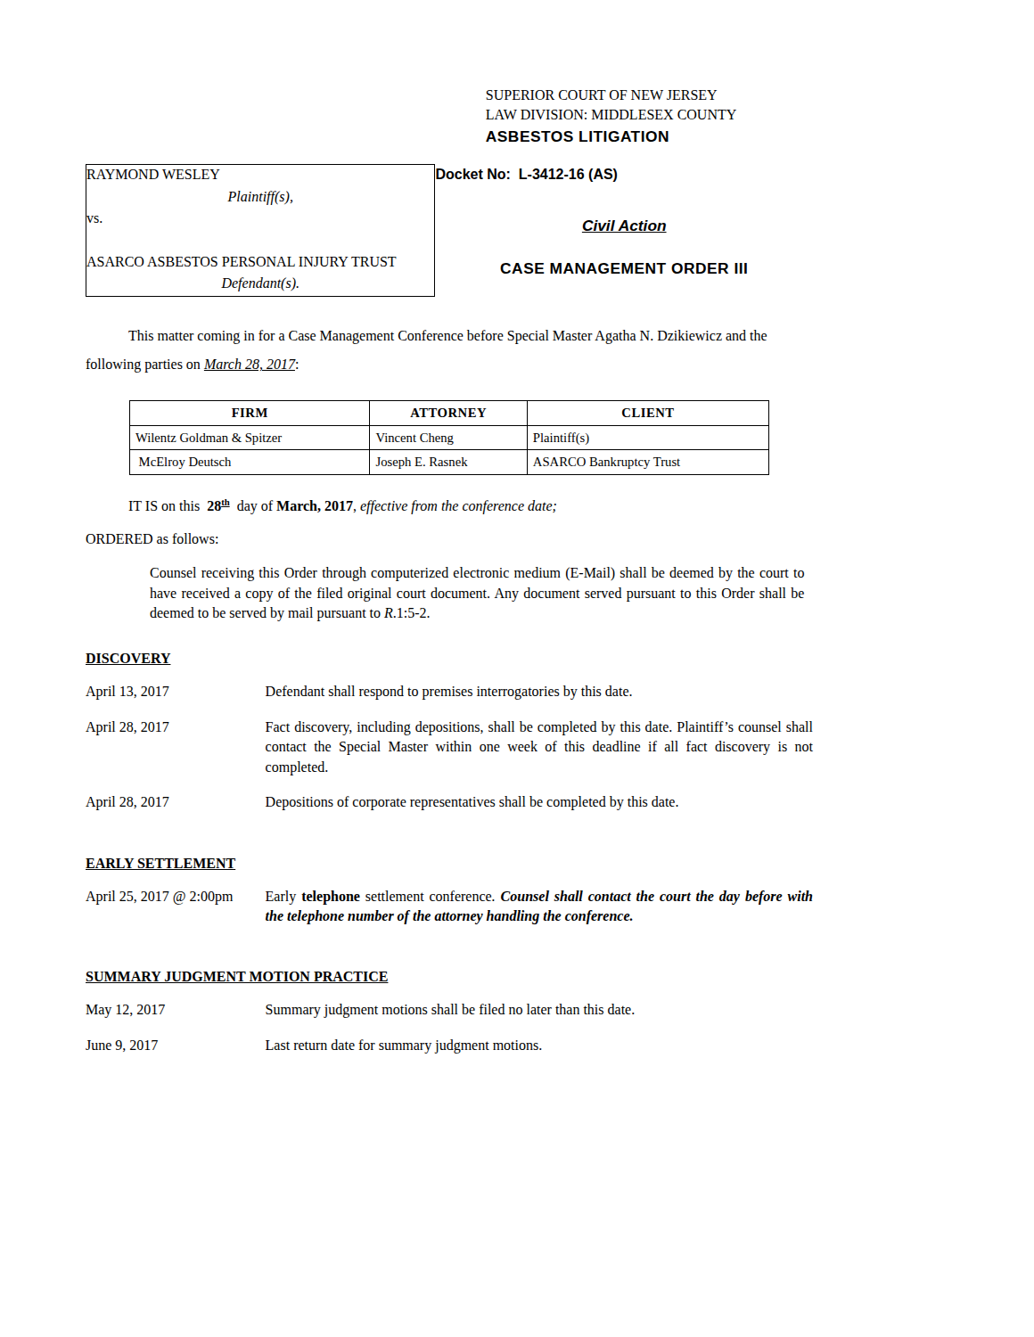SUPERIOR COURT OF NEW JERSEY
LAW DIVISION: MIDDLESEX COUNTY
ASBESTOS LITIGATION
| RAYMOND WESLEY Plaintiff(s), vs. ASARCO ASBESTOS PERSONAL INJURY TRUST Defendant(s). | Docket No: L-3412-16 (AS) Civil Action CASE MANAGEMENT ORDER III |
This matter coming in for a Case Management Conference before Special Master Agatha N. Dzikiewicz and the following parties on March 28, 2017:
| FIRM | ATTORNEY | CLIENT |
| --- | --- | --- |
| Wilentz Goldman & Spitzer | Vincent Cheng | Plaintiff(s) |
| McElroy Deutsch | Joseph E. Rasnek | ASARCO Bankruptcy Trust |
IT IS on this 28th day of March, 2017, effective from the conference date;
ORDERED as follows:
Counsel receiving this Order through computerized electronic medium (E-Mail) shall be deemed by the court to have received a copy of the filed original court document. Any document served pursuant to this Order shall be deemed to be served by mail pursuant to R.1:5-2.
Discovery
| April 13, 2017 | Defendant shall respond to premises interrogatories by this date. |
| April 28, 2017 | Fact discovery, including depositions, shall be completed by this date. Plaintiff’s counsel shall contact the Special Master within one week of this deadline if all fact discovery is not completed. |
| April 28, 2017 | Depositions of corporate representatives shall be completed by this date. |
Early Settlement
| April 25, 2017 @ 2:00pm | Early telephone settlement conference . Counsel shall contact the court the day before with the telephone number of the attorney handling the conference. |
Summary Judgment Motion Practice
| May 12, 2017 | Summary judgment motions shall be filed no later than this date. |
| June 9, 2017 | Last return date for summary judgment motions. |